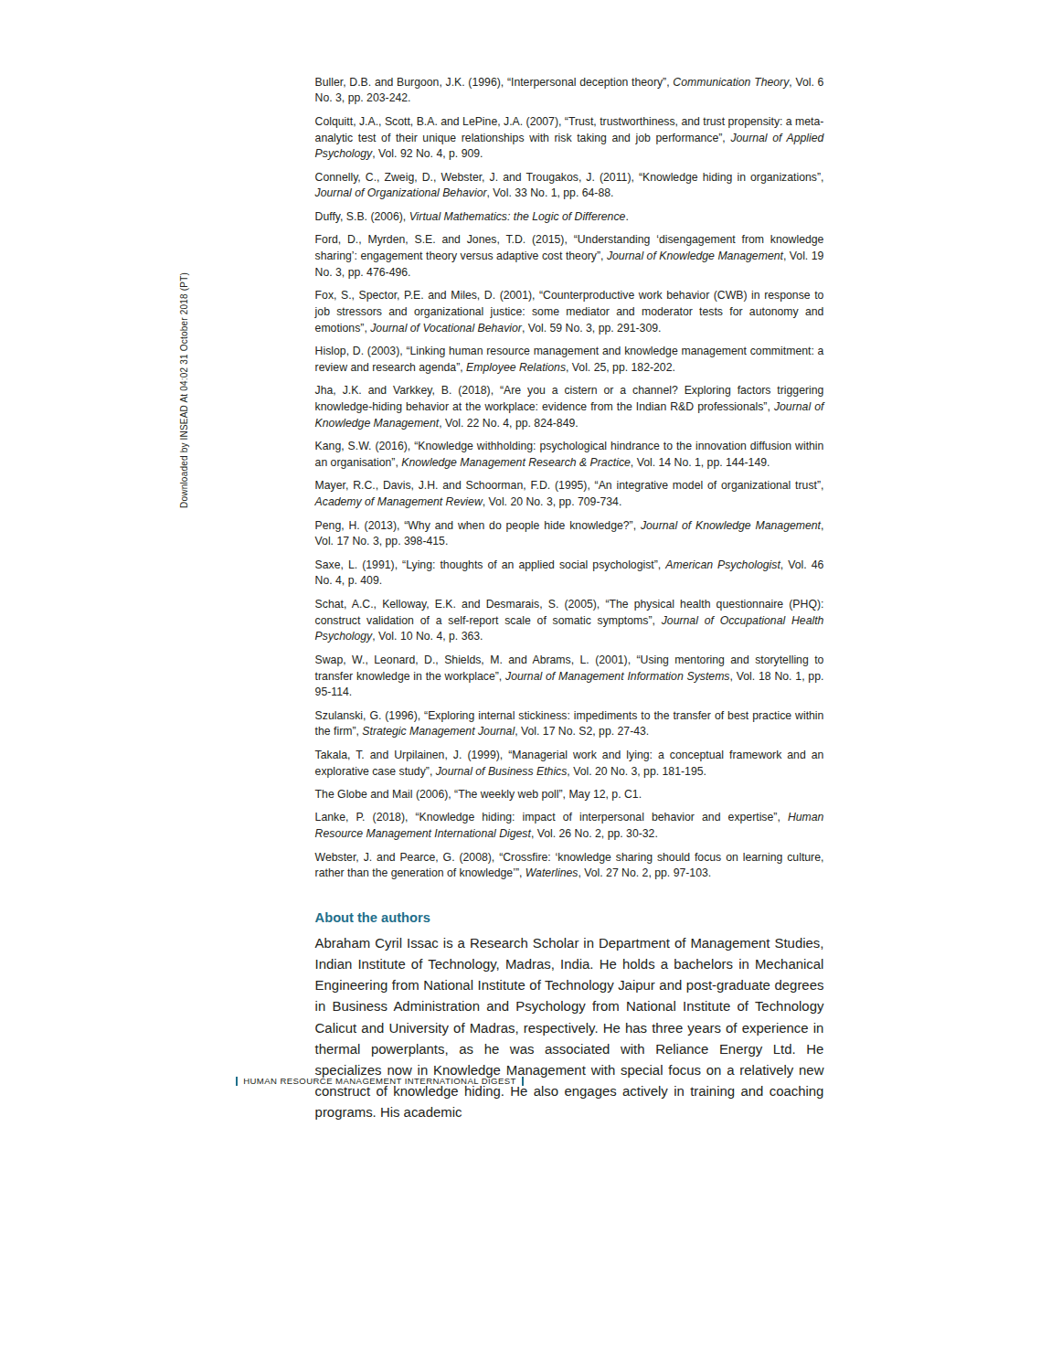Downloaded by INSEAD At 04:02 31 October 2018 (PT)
Buller, D.B. and Burgoon, J.K. (1996), “Interpersonal deception theory”, Communication Theory, Vol. 6 No. 3, pp. 203-242.
Colquitt, J.A., Scott, B.A. and LePine, J.A. (2007), “Trust, trustworthiness, and trust propensity: a meta-analytic test of their unique relationships with risk taking and job performance”, Journal of Applied Psychology, Vol. 92 No. 4, p. 909.
Connelly, C., Zweig, D., Webster, J. and Trougakos, J. (2011), “Knowledge hiding in organizations”, Journal of Organizational Behavior, Vol. 33 No. 1, pp. 64-88.
Duffy, S.B. (2006), Virtual Mathematics: the Logic of Difference.
Ford, D., Myrden, S.E. and Jones, T.D. (2015), “Understanding ‘disengagement from knowledge sharing’: engagement theory versus adaptive cost theory”, Journal of Knowledge Management, Vol. 19 No. 3, pp. 476-496.
Fox, S., Spector, P.E. and Miles, D. (2001), “Counterproductive work behavior (CWB) in response to job stressors and organizational justice: some mediator and moderator tests for autonomy and emotions”, Journal of Vocational Behavior, Vol. 59 No. 3, pp. 291-309.
Hislop, D. (2003), “Linking human resource management and knowledge management commitment: a review and research agenda”, Employee Relations, Vol. 25, pp. 182-202.
Jha, J.K. and Varkkey, B. (2018), “Are you a cistern or a channel? Exploring factors triggering knowledge-hiding behavior at the workplace: evidence from the Indian R&D professionals”, Journal of Knowledge Management, Vol. 22 No. 4, pp. 824-849.
Kang, S.W. (2016), “Knowledge withholding: psychological hindrance to the innovation diffusion within an organisation”, Knowledge Management Research & Practice, Vol. 14 No. 1, pp. 144-149.
Mayer, R.C., Davis, J.H. and Schoorman, F.D. (1995), “An integrative model of organizational trust”, Academy of Management Review, Vol. 20 No. 3, pp. 709-734.
Peng, H. (2013), “Why and when do people hide knowledge?”, Journal of Knowledge Management, Vol. 17 No. 3, pp. 398-415.
Saxe, L. (1991), “Lying: thoughts of an applied social psychologist”, American Psychologist, Vol. 46 No. 4, p. 409.
Schat, A.C., Kelloway, E.K. and Desmarais, S. (2005), “The physical health questionnaire (PHQ): construct validation of a self-report scale of somatic symptoms”, Journal of Occupational Health Psychology, Vol. 10 No. 4, p. 363.
Swap, W., Leonard, D., Shields, M. and Abrams, L. (2001), “Using mentoring and storytelling to transfer knowledge in the workplace”, Journal of Management Information Systems, Vol. 18 No. 1, pp. 95-114.
Szulanski, G. (1996), “Exploring internal stickiness: impediments to the transfer of best practice within the firm”, Strategic Management Journal, Vol. 17 No. S2, pp. 27-43.
Takala, T. and Urpilainen, J. (1999), “Managerial work and lying: a conceptual framework and an explorative case study”, Journal of Business Ethics, Vol. 20 No. 3, pp. 181-195.
The Globe and Mail (2006), “The weekly web poll”, May 12, p. C1.
Lanke, P. (2018), “Knowledge hiding: impact of interpersonal behavior and expertise”, Human Resource Management International Digest, Vol. 26 No. 2, pp. 30-32.
Webster, J. and Pearce, G. (2008), “Crossfire: ‘knowledge sharing should focus on learning culture, rather than the generation of knowledge’”, Waterlines, Vol. 27 No. 2, pp. 97-103.
About the authors
Abraham Cyril Issac is a Research Scholar in Department of Management Studies, Indian Institute of Technology, Madras, India. He holds a bachelors in Mechanical Engineering from National Institute of Technology Jaipur and post-graduate degrees in Business Administration and Psychology from National Institute of Technology Calicut and University of Madras, respectively. He has three years of experience in thermal powerplants, as he was associated with Reliance Energy Ltd. He specializes now in Knowledge Management with special focus on a relatively new construct of knowledge hiding. He also engages actively in training and coaching programs. His academic
HUMAN RESOURCE MANAGEMENT INTERNATIONAL DIGEST